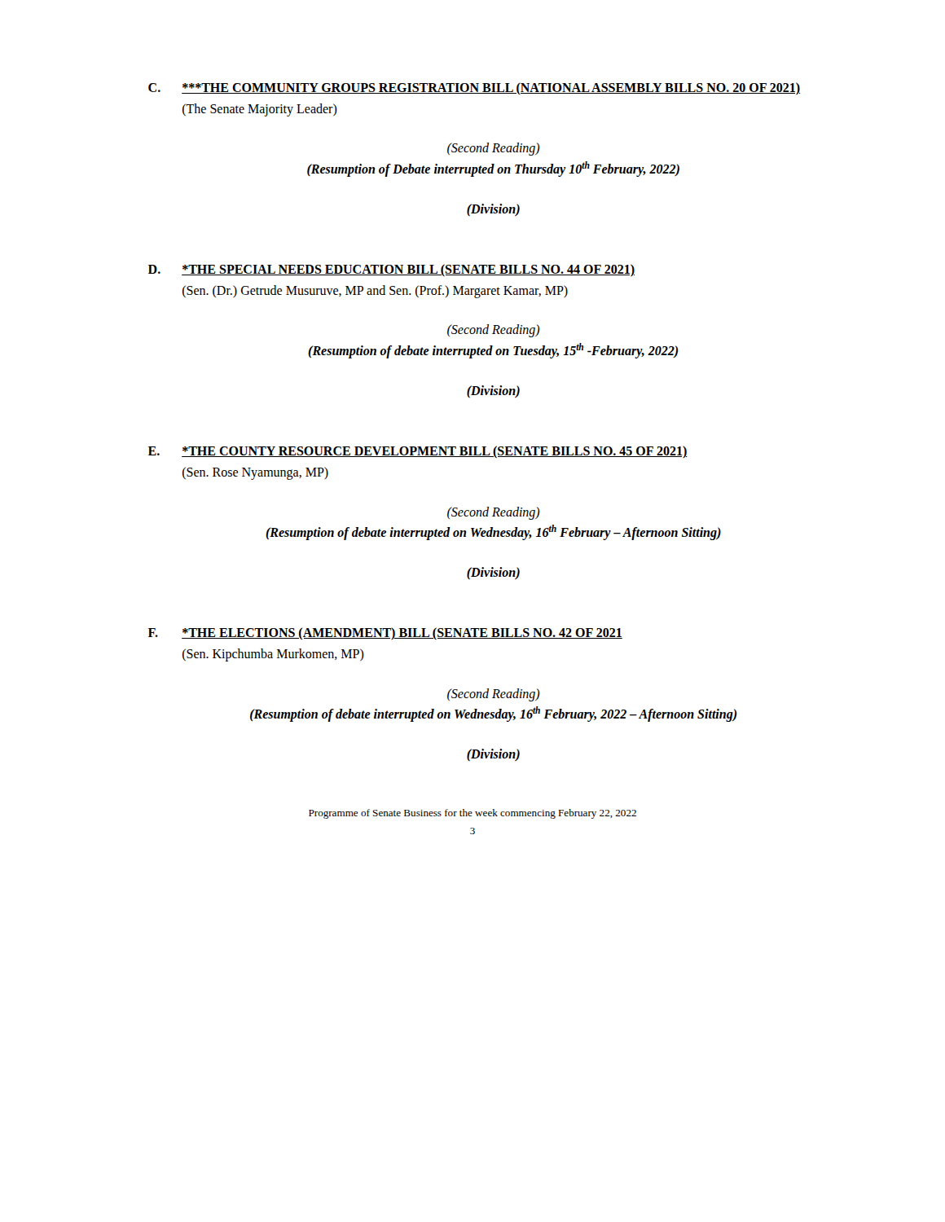C.
***The Community Groups Registration Bill (National Assembly Bills No. 20 of 2021)
(The Senate Majority Leader)
(Second Reading)
(Resumption of Debate interrupted on Thursday 10th February, 2022)
(Division)
D.
*The Special Needs Education Bill (Senate Bills No. 44 of 2021)
(Sen. (Dr.) Getrude Musuruve, MP and Sen. (Prof.) Margaret Kamar, MP)
(Second Reading)
(Resumption of debate interrupted on Tuesday, 15th -February, 2022)
(Division)
E.
*The County Resource Development Bill (Senate Bills No. 45 of 2021)
(Sen. Rose Nyamunga, MP)
(Second Reading)
(Resumption of debate interrupted on Wednesday, 16th February – Afternoon Sitting)
(Division)
F.
*The Elections (Amendment) Bill (Senate Bills No. 42 of 2021
(Sen. Kipchumba Murkomen, MP)
(Second Reading)
(Resumption of debate interrupted on Wednesday, 16th February, 2022 – Afternoon Sitting)
(Division)
Programme of Senate Business for the week commencing February 22, 2022
3